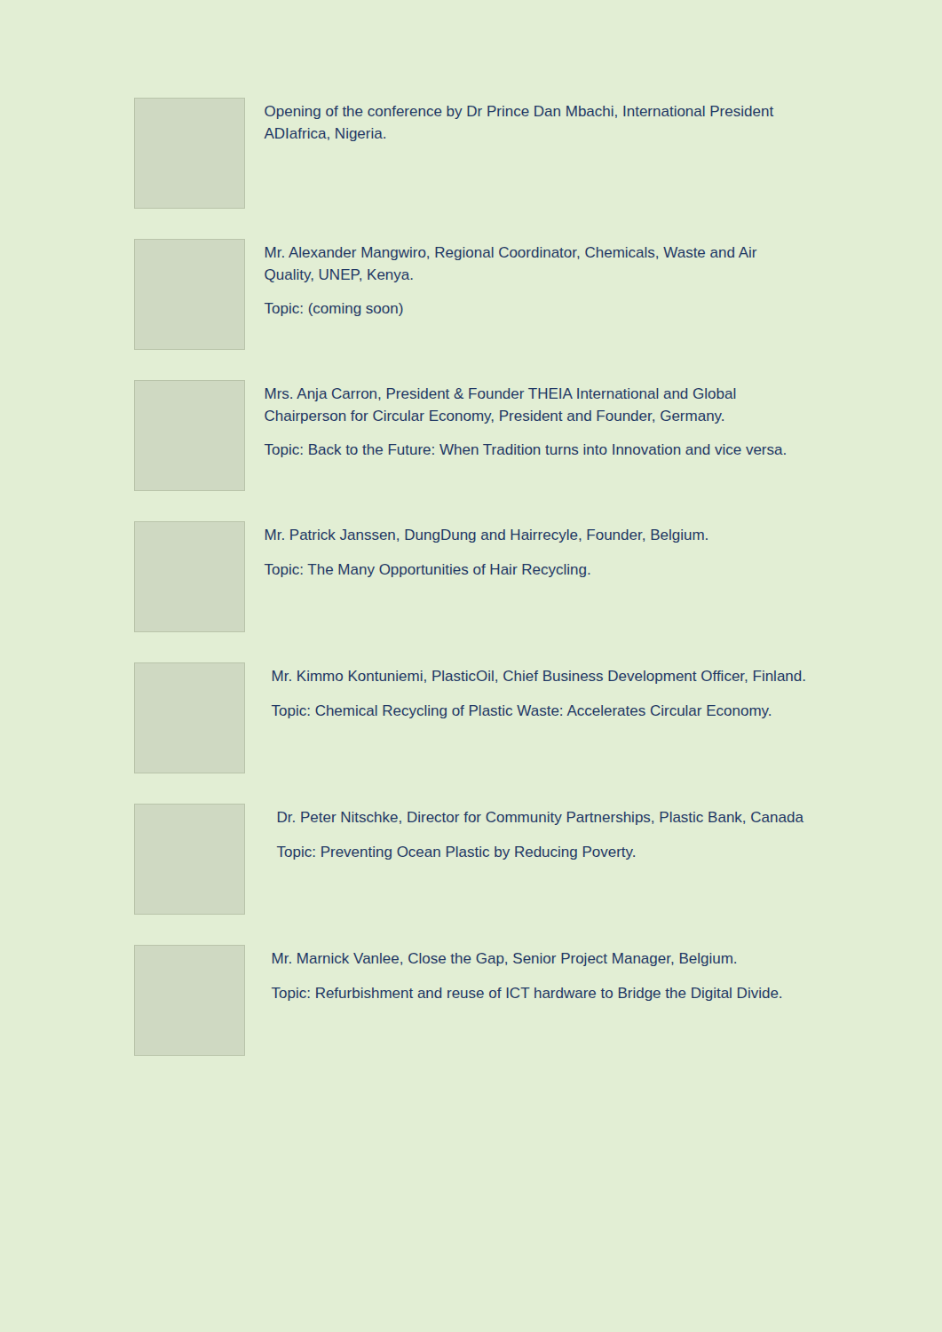Opening of the conference by Dr Prince Dan Mbachi, International President ADIafrica, Nigeria.
Mr. Alexander Mangwiro, Regional Coordinator, Chemicals, Waste and Air Quality, UNEP, Kenya.
Topic: (coming soon)
Mrs. Anja Carron, President & Founder THEIA International and Global Chairperson for Circular Economy, President and Founder, Germany.
Topic: Back to the Future: When Tradition turns into Innovation and vice versa.
Mr. Patrick Janssen, DungDung and Hairrecyle, Founder, Belgium.
Topic: The Many Opportunities of Hair Recycling.
Mr. Kimmo Kontuniemi, PlasticOil, Chief Business Development Officer, Finland.
Topic: Chemical Recycling of Plastic Waste: Accelerates Circular Economy.
Dr. Peter Nitschke, Director for Community Partnerships, Plastic Bank, Canada
Topic: Preventing Ocean Plastic by Reducing Poverty.
Mr. Marnick Vanlee, Close the Gap, Senior Project Manager, Belgium.
Topic: Refurbishment and reuse of ICT hardware to Bridge the Digital Divide.